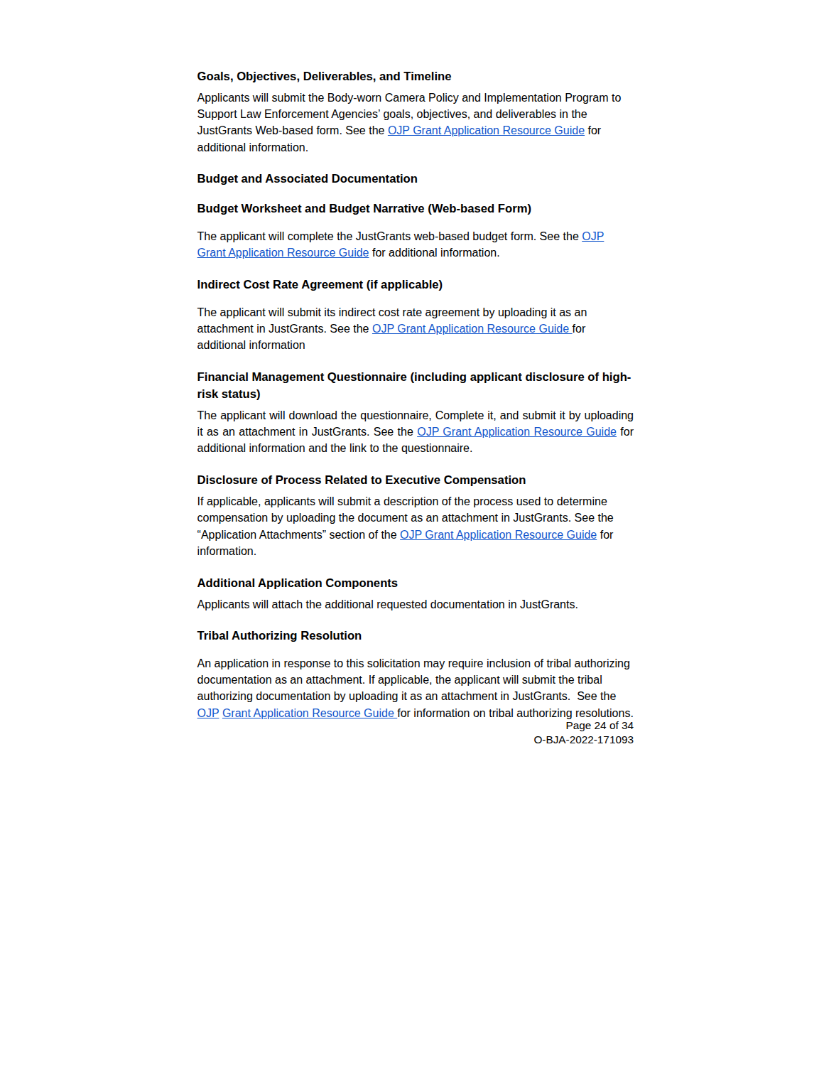Goals, Objectives, Deliverables, and Timeline
Applicants will submit the Body-worn Camera Policy and Implementation Program to Support Law Enforcement Agencies’ goals, objectives, and deliverables in the JustGrants Web-based form. See the OJP Grant Application Resource Guide for
additional information.
Budget and Associated Documentation
Budget Worksheet and Budget Narrative (Web-based Form)
The applicant will complete the JustGrants web-based budget form. See the OJP Grant Application Resource Guide for additional information.
Indirect Cost Rate Agreement (if applicable)
The applicant will submit its indirect cost rate agreement by uploading it as an attachment in JustGrants. See the OJP Grant Application Resource Guide for additional information
Financial Management Questionnaire (including applicant disclosure of high-risk status)
The applicant will download the questionnaire, Complete it, and submit it by uploading it as an attachment in JustGrants. See the OJP Grant Application Resource Guide for additional information and the link to the questionnaire.
Disclosure of Process Related to Executive Compensation
If applicable, applicants will submit a description of the process used to determine compensation by uploading the document as an attachment in JustGrants. See the “Application Attachments” section of the OJP Grant Application Resource Guide for information.
Additional Application Components
Applicants will attach the additional requested documentation in JustGrants.
Tribal Authorizing Resolution
An application in response to this solicitation may require inclusion of tribal authorizing documentation as an attachment. If applicable, the applicant will submit the tribal authorizing documentation by uploading it as an attachment in JustGrants. See the OJP Grant Application Resource Guide for information on tribal authorizing resolutions.
Page 24 of 34
O-BJA-2022-171093